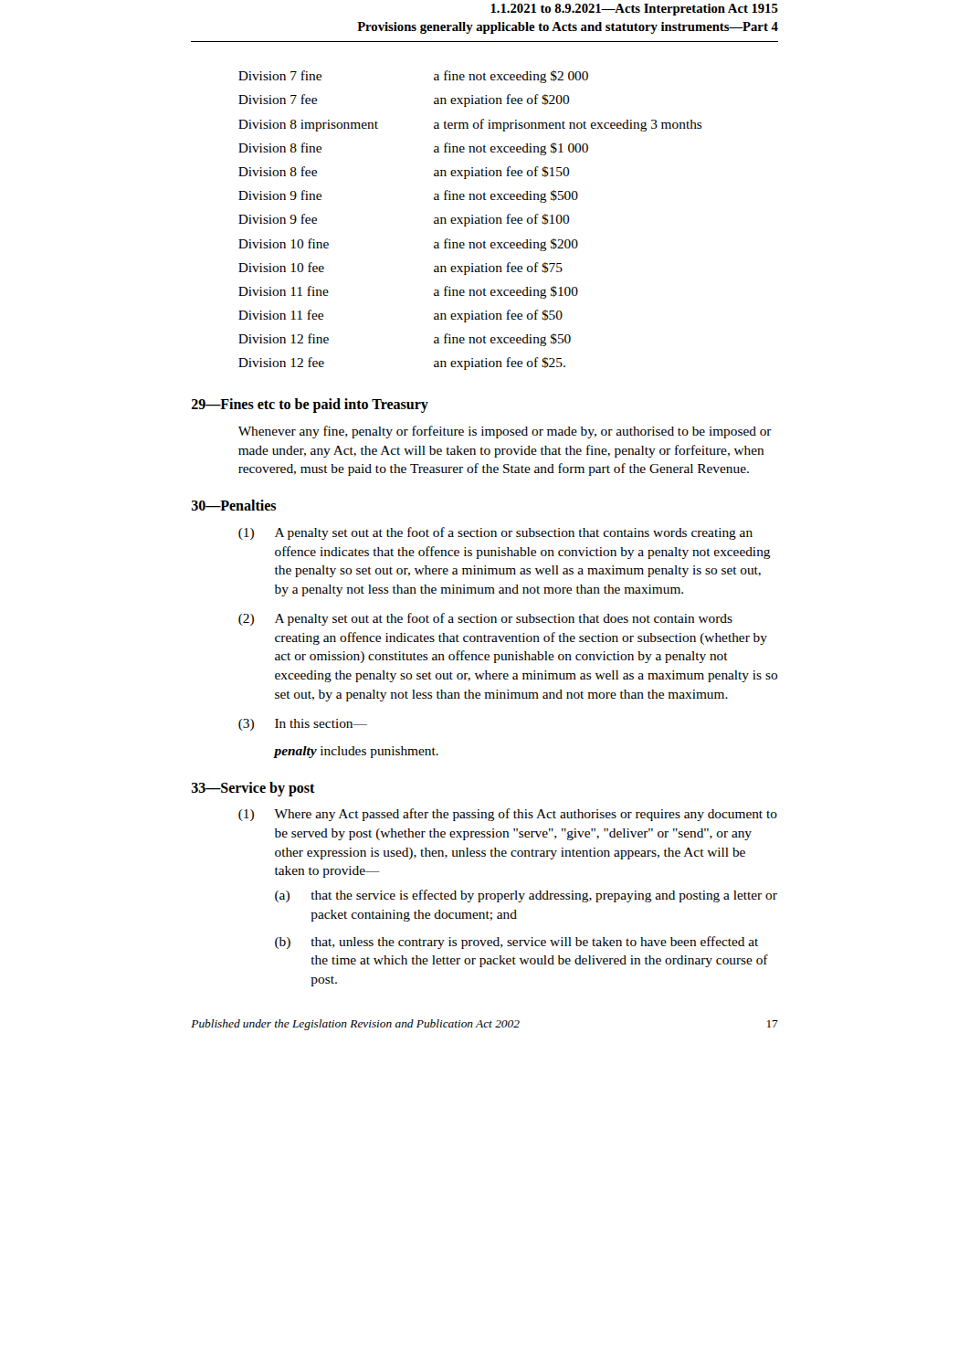1.1.2021 to 8.9.2021—Acts Interpretation Act 1915 Provisions generally applicable to Acts and statutory instruments—Part 4
| Division 7 fine | a fine not exceeding $2 000 |
| Division 7 fee | an expiation fee of $200 |
| Division 8 imprisonment | a term of imprisonment not exceeding 3 months |
| Division 8 fine | a fine not exceeding $1 000 |
| Division 8 fee | an expiation fee of $150 |
| Division 9 fine | a fine not exceeding $500 |
| Division 9 fee | an expiation fee of $100 |
| Division 10 fine | a fine not exceeding $200 |
| Division 10 fee | an expiation fee of $75 |
| Division 11 fine | a fine not exceeding $100 |
| Division 11 fee | an expiation fee of $50 |
| Division 12 fine | a fine not exceeding $50 |
| Division 12 fee | an expiation fee of $25. |
29—Fines etc to be paid into Treasury
Whenever any fine, penalty or forfeiture is imposed or made by, or authorised to be imposed or made under, any Act, the Act will be taken to provide that the fine, penalty or forfeiture, when recovered, must be paid to the Treasurer of the State and form part of the General Revenue.
30—Penalties
(1) A penalty set out at the foot of a section or subsection that contains words creating an offence indicates that the offence is punishable on conviction by a penalty not exceeding the penalty so set out or, where a minimum as well as a maximum penalty is so set out, by a penalty not less than the minimum and not more than the maximum.
(2) A penalty set out at the foot of a section or subsection that does not contain words creating an offence indicates that contravention of the section or subsection (whether by act or omission) constitutes an offence punishable on conviction by a penalty not exceeding the penalty so set out or, where a minimum as well as a maximum penalty is so set out, by a penalty not less than the minimum and not more than the maximum.
(3) In this section—
penalty includes punishment.
33—Service by post
(1) Where any Act passed after the passing of this Act authorises or requires any document to be served by post (whether the expression "serve", "give", "deliver" or "send", or any other expression is used), then, unless the contrary intention appears, the Act will be taken to provide—
(a) that the service is effected by properly addressing, prepaying and posting a letter or packet containing the document; and
(b) that, unless the contrary is proved, service will be taken to have been effected at the time at which the letter or packet would be delivered in the ordinary course of post.
Published under the Legislation Revision and Publication Act 2002 17